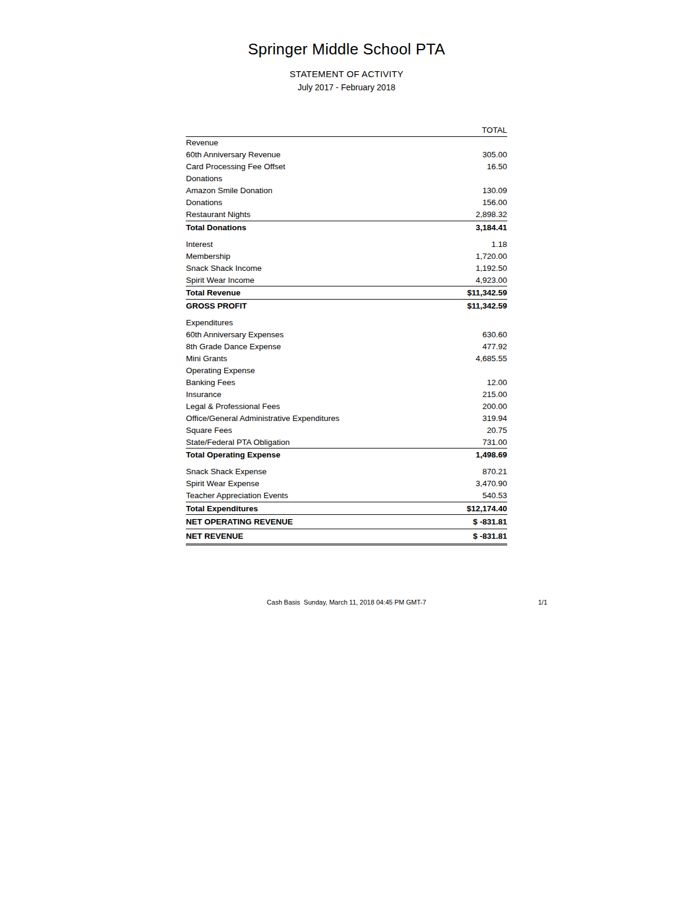Springer Middle School PTA
STATEMENT OF ACTIVITY
July 2017 - February 2018
| | TOTAL |
| Revenue | |
| 60th Anniversary Revenue | 305.00 |
| Card Processing Fee Offset | 16.50 |
| Donations | |
| Amazon Smile Donation | 130.09 |
| Donations | 156.00 |
| Restaurant Nights | 2,898.32 |
| Total Donations | 3,184.41 |
| Interest | 1.18 |
| Membership | 1,720.00 |
| Snack Shack Income | 1,192.50 |
| Spirit Wear Income | 4,923.00 |
| Total Revenue | $11,342.59 |
| GROSS PROFIT | $11,342.59 |
| Expenditures | |
| 60th Anniversary Expenses | 630.60 |
| 8th Grade Dance Expense | 477.92 |
| Mini Grants | 4,685.55 |
| Operating Expense | |
| Banking Fees | 12.00 |
| Insurance | 215.00 |
| Legal & Professional Fees | 200.00 |
| Office/General Administrative Expenditures | 319.94 |
| Square Fees | 20.75 |
| State/Federal PTA Obligation | 731.00 |
| Total Operating Expense | 1,498.69 |
| Snack Shack Expense | 870.21 |
| Spirit Wear Expense | 3,470.90 |
| Teacher Appreciation Events | 540.53 |
| Total Expenditures | $12,174.40 |
| NET OPERATING REVENUE | $ -831.81 |
| NET REVENUE | $ -831.81 |
Cash Basis Sunday, March 11, 2018 04:45 PM GMT-7
1/1